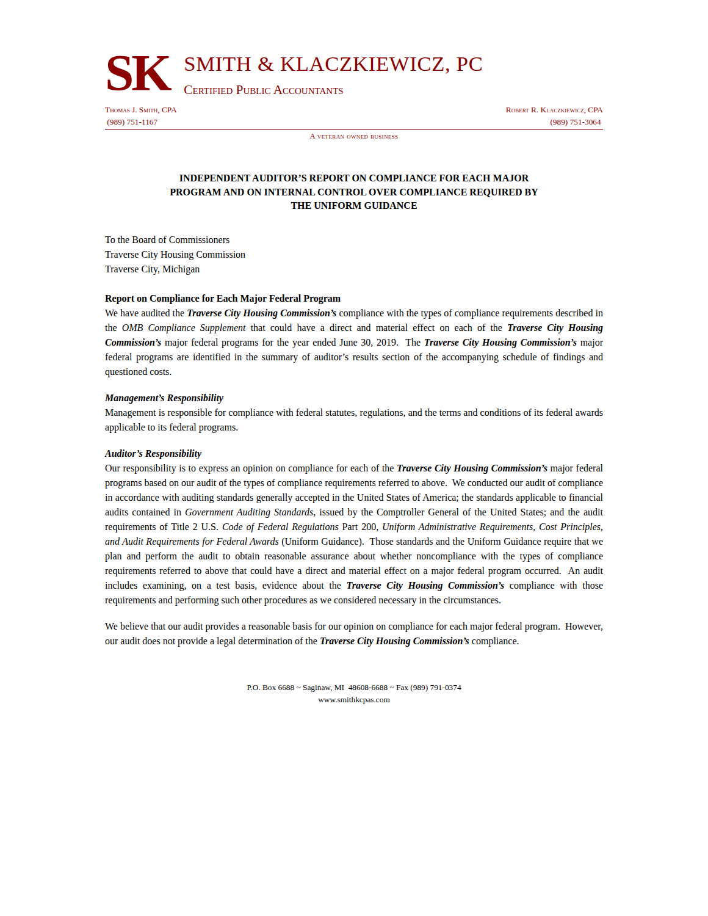SK
Smith & Klaczkiewicz, PC
Certified Public Accountants
Thomas J. Smith, CPA
(989) 751-1167
Robert R. Klaczkiewicz, CPA
(989) 751-3064
A veteran owned business
Independent Auditor’s Report on Compliance for Each Major
Program and on Internal Control over Compliance Required by
the Uniform Guidance
To the Board of Commissioners
Traverse City Housing Commission
Traverse City, Michigan
Report on Compliance for Each Major Federal Program
We have audited the Traverse City Housing Commission’s compliance with the types of compliance requirements described in the OMB Compliance Supplement that could have a direct and material effect on each of the Traverse City Housing Commission’s major federal programs for the year ended June 30, 2019. The Traverse City Housing Commission’s major federal programs are identified in the summary of auditor’s results section of the accompanying schedule of findings and questioned costs.
Management’s Responsibility
Management is responsible for compliance with federal statutes, regulations, and the terms and conditions of its federal awards applicable to its federal programs.
Auditor’s Responsibility
Our responsibility is to express an opinion on compliance for each of the Traverse City Housing Commission’s major federal programs based on our audit of the types of compliance requirements referred to above. We conducted our audit of compliance in accordance with auditing standards generally accepted in the United States of America; the standards applicable to financial audits contained in Government Auditing Standards, issued by the Comptroller General of the United States; and the audit requirements of Title 2 U.S. Code of Federal Regulations Part 200, Uniform Administrative Requirements, Cost Principles, and Audit Requirements for Federal Awards (Uniform Guidance). Those standards and the Uniform Guidance require that we plan and perform the audit to obtain reasonable assurance about whether noncompliance with the types of compliance requirements referred to above that could have a direct and material effect on a major federal program occurred. An audit includes examining, on a test basis, evidence about the Traverse City Housing Commission’s compliance with those requirements and performing such other procedures as we considered necessary in the circumstances.
We believe that our audit provides a reasonable basis for our opinion on compliance for each major federal program. However, our audit does not provide a legal determination of the Traverse City Housing Commission’s compliance.
P.O. Box 6688 ~ Saginaw, MI 48608-6688 ~ Fax (989) 791-0374
www.smithkcpas.com